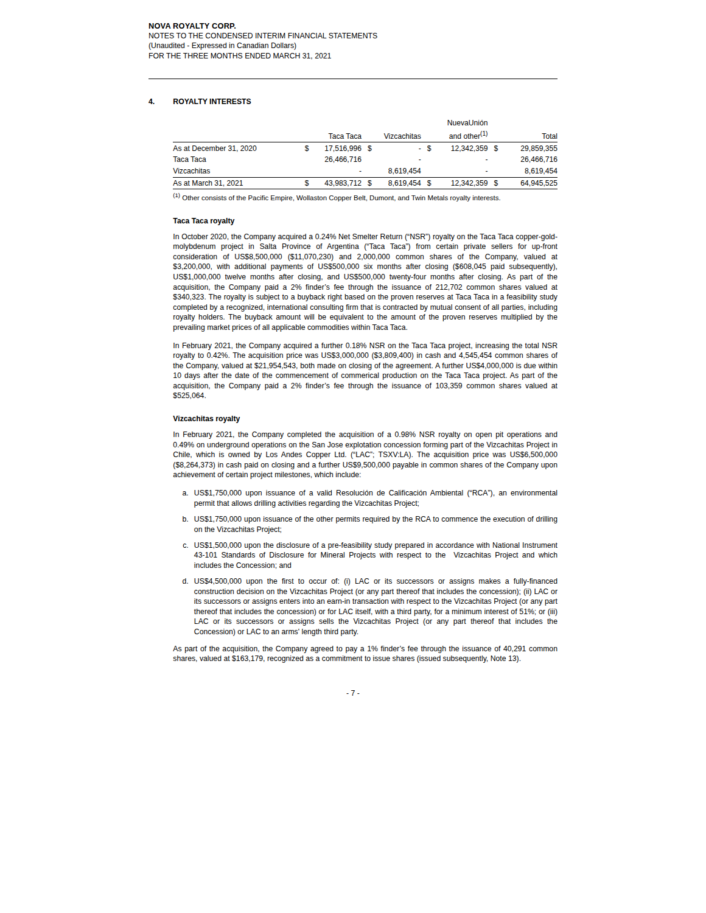NOVA ROYALTY CORP.
NOTES TO THE CONDENSED INTERIM FINANCIAL STATEMENTS
(Unaudited - Expressed in Canadian Dollars)
FOR THE THREE MONTHS ENDED MARCH 31, 2021
4. ROYALTY INTERESTS
| | | | | | | NuevaUnión | | |
| | | Taca Taca | | Vizcachitas | | and other (1) | | Total |
| As at December 31, 2020 | $ | 17,516,996 | $ | - | $ | 12,342,359 | $ | 29,859,355 |
| Taca Taca | | 26,466,716 | | - | | - | | 26,466,716 |
| Vizcachitas | | - | | 8,619,454 | | - | | 8,619,454 |
| As at March 31, 2021 | $ | 43,983,712 | $ | 8,619,454 | $ | 12,342,359 | $ | 64,945,525 |
(1) Other consists of the Pacific Empire, Wollaston Copper Belt, Dumont, and Twin Metals royalty interests.
Taca Taca royalty
In October 2020, the Company acquired a 0.24% Net Smelter Return (“NSR”) royalty on the Taca Taca copper-gold-molybdenum project in Salta Province of Argentina (“Taca Taca”) from certain private sellers for up-front consideration of US$8,500,000 ($11,070,230) and 2,000,000 common shares of the Company, valued at $3,200,000, with additional payments of US$500,000 six months after closing ($608,045 paid subsequently), US$1,000,000 twelve months after closing, and US$500,000 twenty-four months after closing. As part of the acquisition, the Company paid a 2% finder’s fee through the issuance of 212,702 common shares valued at $340,323. The royalty is subject to a buyback right based on the proven reserves at Taca Taca in a feasibility study completed by a recognized, international consulting firm that is contracted by mutual consent of all parties, including royalty holders. The buyback amount will be equivalent to the amount of the proven reserves multiplied by the prevailing market prices of all applicable commodities within Taca Taca.
In February 2021, the Company acquired a further 0.18% NSR on the Taca Taca project, increasing the total NSR royalty to 0.42%. The acquisition price was US$3,000,000 ($3,809,400) in cash and 4,545,454 common shares of the Company, valued at $21,954,543, both made on closing of the agreement. A further US$4,000,000 is due within 10 days after the date of the commencement of commerical production on the Taca Taca project. As part of the acquisition, the Company paid a 2% finder’s fee through the issuance of 103,359 common shares valued at $525,064.
Vizcachitas royalty
In February 2021, the Company completed the acquisition of a 0.98% NSR royalty on open pit operations and 0.49% on underground operations on the San Jose explotation concession forming part of the Vizcachitas Project in Chile, which is owned by Los Andes Copper Ltd. (“LAC”; TSXV:LA). The acquisition price was US$6,500,000 ($8,264,373) in cash paid on closing and a further US$9,500,000 payable in common shares of the Company upon achievement of certain project milestones, which include:
US$1,750,000 upon issuance of a valid Resolución de Calificación Ambiental (“RCA”), an environmental permit that allows drilling activities regarding the Vizcachitas Project;
US$1,750,000 upon issuance of the other permits required by the RCA to commence the execution of drilling on the Vizcachitas Project;
US$1,500,000 upon the disclosure of a pre-feasibility study prepared in accordance with National Instrument 43-101 Standards of Disclosure for Mineral Projects with respect to the Vizcachitas Project and which includes the Concession; and
US$4,500,000 upon the first to occur of: (i) LAC or its successors or assigns makes a fully-financed construction decision on the Vizcachitas Project (or any part thereof that includes the concession); (ii) LAC or its successors or assigns enters into an earn-in transaction with respect to the Vizcachitas Project (or any part thereof that includes the concession) or for LAC itself, with a third party, for a minimum interest of 51%; or (iii) LAC or its successors or assigns sells the Vizcachitas Project (or any part thereof that includes the Concession) or LAC to an arms' length third party.
As part of the acquisition, the Company agreed to pay a 1% finder’s fee through the issuance of 40,291 common shares, valued at $163,179, recognized as a commitment to issue shares (issued subsequently, Note 13).
- 7 -